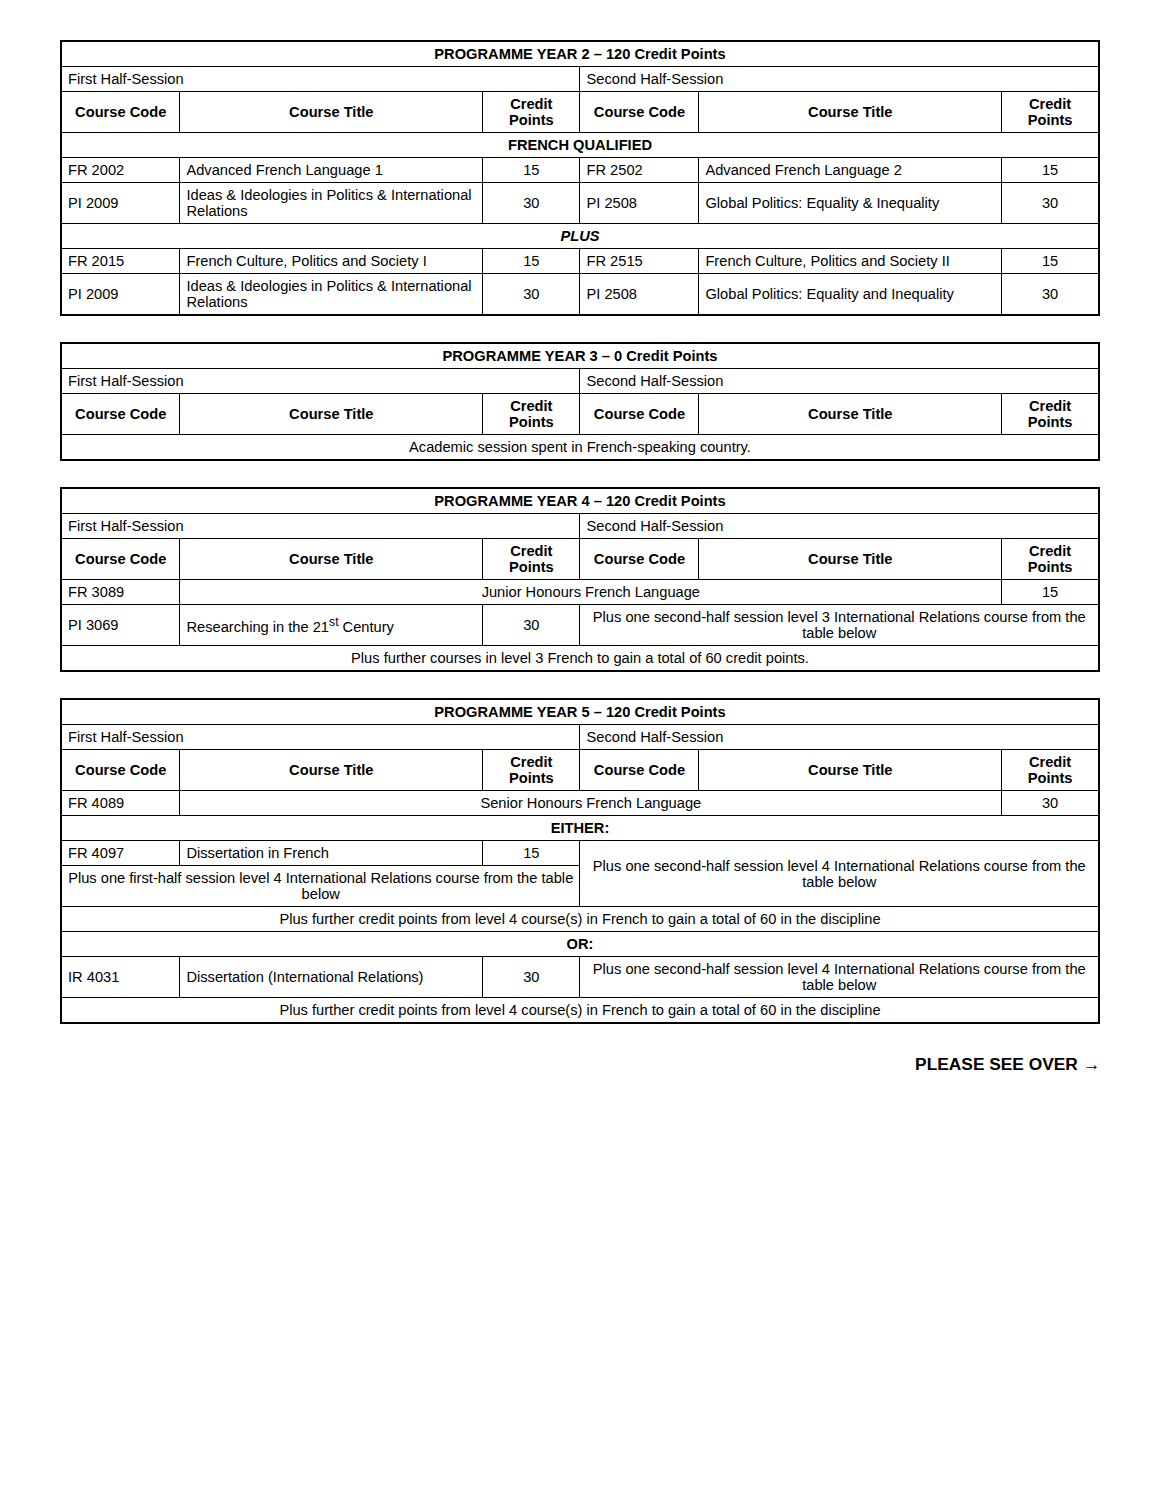| PROGRAMME YEAR 2 – 120 Credit Points |
| First Half-Session | Second Half-Session |
| Course Code | Course Title | Credit Points | Course Code | Course Title | Credit Points |
| FRENCH QUALIFIED |
| FR 2002 | Advanced French Language 1 | 15 | FR 2502 | Advanced French Language 2 | 15 |
| PI 2009 | Ideas & Ideologies in Politics & International Relations | 30 | PI 2508 | Global Politics: Equality & Inequality | 30 |
| PLUS |
| FR 2015 | French Culture, Politics and Society I | 15 | FR 2515 | French Culture, Politics and Society II | 15 |
| PI 2009 | Ideas & Ideologies in Politics & International Relations | 30 | PI 2508 | Global Politics: Equality and Inequality | 30 |
| PROGRAMME YEAR 3 – 0 Credit Points |
| First Half-Session | Second Half-Session |
| Course Code | Course Title | Credit Points | Course Code | Course Title | Credit Points |
| Academic session spent in French-speaking country. |
| PROGRAMME YEAR 4 – 120 Credit Points |
| First Half-Session | Second Half-Session |
| Course Code | Course Title | Credit Points | Course Code | Course Title | Credit Points |
| FR 3089 | Junior Honours French Language | 15 |
| PI 3069 | Researching in the 21 st Century | 30 | Plus one second-half session level 3 International Relations course from the table below |
| Plus further courses in level 3 French to gain a total of 60 credit points. |
| PROGRAMME YEAR 5 – 120 Credit Points |
| First Half-Session | Second Half-Session |
| Course Code | Course Title | Credit Points | Course Code | Course Title | Credit Points |
| FR 4089 | Senior Honours French Language | 30 |
| EITHER: |
| FR 4097 | Dissertation in French | 15 | Plus one second-half session level 4 International Relations course from the table below |
| Plus one first-half session level 4 International Relations course from the table below |
| Plus further credit points from level 4 course(s) in French to gain a total of 60 in the discipline |
| OR: |
| IR 4031 | Dissertation (International Relations) | 30 | Plus one second-half session level 4 International Relations course from the table below |
| Plus further credit points from level 4 course(s) in French to gain a total of 60 in the discipline |
PLEASE SEE OVER →